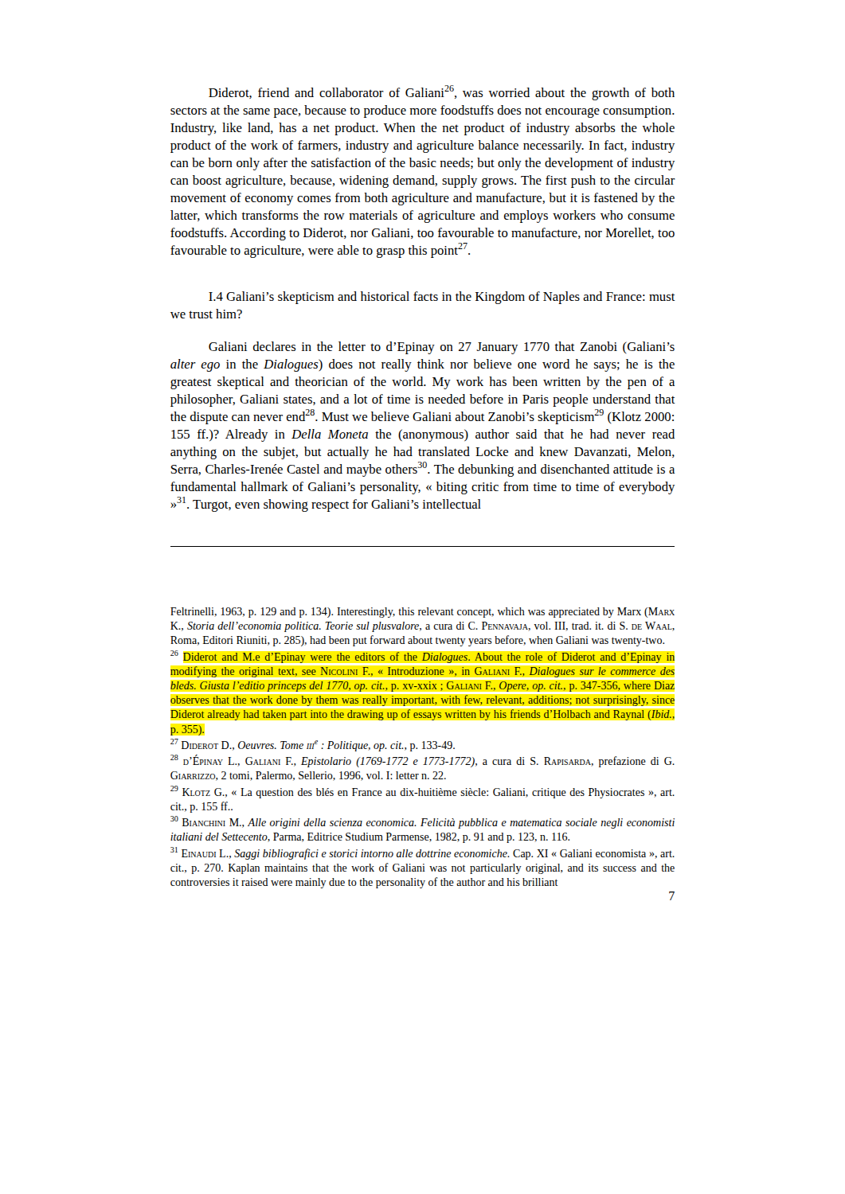Diderot, friend and collaborator of Galiani26, was worried about the growth of both sectors at the same pace, because to produce more foodstuffs does not encourage consumption. Industry, like land, has a net product. When the net product of industry absorbs the whole product of the work of farmers, industry and agriculture balance necessarily. In fact, industry can be born only after the satisfaction of the basic needs; but only the development of industry can boost agriculture, because, widening demand, supply grows. The first push to the circular movement of economy comes from both agriculture and manufacture, but it is fastened by the latter, which transforms the row materials of agriculture and employs workers who consume foodstuffs. According to Diderot, nor Galiani, too favourable to manufacture, nor Morellet, too favourable to agriculture, were able to grasp this point27.
I.4 Galiani’s skepticism and historical facts in the Kingdom of Naples and France: must we trust him?
Galiani declares in the letter to d’Epinay on 27 January 1770 that Zanobi (Galiani’s alter ego in the Dialogues) does not really think nor believe one word he says; he is the greatest skeptical and theorician of the world. My work has been written by the pen of a philosopher, Galiani states, and a lot of time is needed before in Paris people understand that the dispute can never end28. Must we believe Galiani about Zanobi’s skepticism29 (Klotz 2000: 155 ff.)? Already in Della Moneta the (anonymous) author said that he had never read anything on the subjet, but actually he had translated Locke and knew Davanzati, Melon, Serra, Charles-Irenée Castel and maybe others30. The debunking and disenchanted attitude is a fundamental hallmark of Galiani’s personality, « biting critic from time to time of everybody »31. Turgot, even showing respect for Galiani’s intellectual
Feltrinelli, 1963, p. 129 and p. 134). Interestingly, this relevant concept, which was appreciated by Marx (Marx K., Storia dell’economia politica. Teorie sul plusvalore, a cura di C. Pennavaja, vol. III, trad. it. di S. de Waal, Roma, Editori Riuniti, p. 285), had been put forward about twenty years before, when Galiani was twenty-two.
26 Diderot and M.e d’Epinay were the editors of the Dialogues. About the role of Diderot and d’Epinay in modifying the original text, see Nicolini F., « Introduzione », in Galiani F., Dialogues sur le commerce des bleds. Giusta l’editio princeps del 1770, op. cit., p. xv-xxix ; Galiani F., Opere, op. cit., p. 347-356, where Diaz observes that the work done by them was really important, with few, relevant, additions; not surprisingly, since Diderot already had taken part into the drawing up of essays written by his friends d’Holbach and Raynal (Ibid., p. 355).
27 Diderot D., Oeuvres. Tome iiie : Politique, op. cit., p. 133-49.
28 d’Épinay L., Galiani F., Epistolario (1769-1772 e 1773-1772), a cura di S. Rapisarda, prefazione di G. Giarrizzo, 2 tomi, Palermo, Sellerio, 1996, vol. I: letter n. 22.
29 Klotz G., « La question des blés en France au dix-huitième siècle: Galiani, critique des Physiocrates », art. cit., p. 155 ff..
30 Bianchini M., Alle origini della scienza economica. Felicità pubblica e matematica sociale negli economisti italiani del Settecento, Parma, Editrice Studium Parmense, 1982, p. 91 and p. 123, n. 116.
31 Einaudi L., Saggi bibliografici e storici intorno alle dottrine economiche. Cap. XI « Galiani economista », art. cit., p. 270. Kaplan maintains that the work of Galiani was not particularly original, and its success and the controversies it raised were mainly due to the personality of the author and his brilliant
7